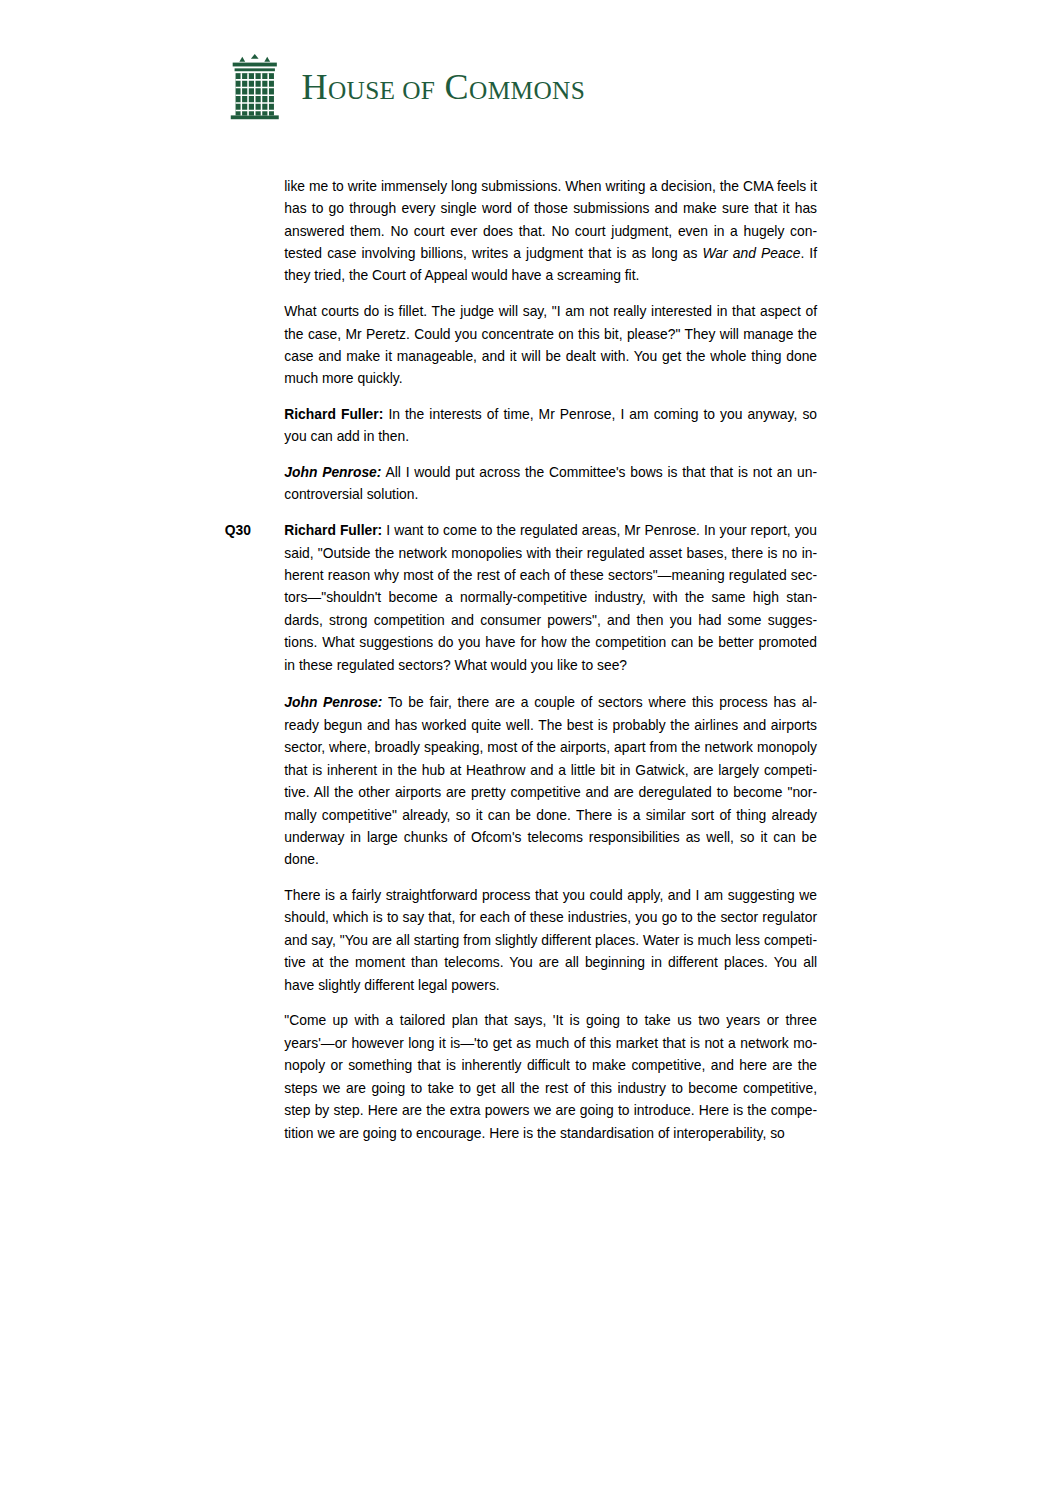HOUSE OF COMMONS
like me to write immensely long submissions. When writing a decision, the CMA feels it has to go through every single word of those submissions and make sure that it has answered them. No court ever does that. No court judgment, even in a hugely contested case involving billions, writes a judgment that is as long as War and Peace. If they tried, the Court of Appeal would have a screaming fit.
What courts do is fillet. The judge will say, "I am not really interested in that aspect of the case, Mr Peretz. Could you concentrate on this bit, please?" They will manage the case and make it manageable, and it will be dealt with. You get the whole thing done much more quickly.
Richard Fuller: In the interests of time, Mr Penrose, I am coming to you anyway, so you can add in then.
John Penrose: All I would put across the Committee's bows is that that is not an uncontroversial solution.
Q30
Richard Fuller: I want to come to the regulated areas, Mr Penrose. In your report, you said, "Outside the network monopolies with their regulated asset bases, there is no inherent reason why most of the rest of each of these sectors"—meaning regulated sectors—"shouldn't become a normally-competitive industry, with the same high standards, strong competition and consumer powers", and then you had some suggestions. What suggestions do you have for how the competition can be better promoted in these regulated sectors? What would you like to see?
John Penrose: To be fair, there are a couple of sectors where this process has already begun and has worked quite well. The best is probably the airlines and airports sector, where, broadly speaking, most of the airports, apart from the network monopoly that is inherent in the hub at Heathrow and a little bit in Gatwick, are largely competitive. All the other airports are pretty competitive and are deregulated to become "normally competitive" already, so it can be done. There is a similar sort of thing already underway in large chunks of Ofcom's telecoms responsibilities as well, so it can be done.
There is a fairly straightforward process that you could apply, and I am suggesting we should, which is to say that, for each of these industries, you go to the sector regulator and say, "You are all starting from slightly different places. Water is much less competitive at the moment than telecoms. You are all beginning in different places. You all have slightly different legal powers.
"Come up with a tailored plan that says, 'It is going to take us two years or three years'—or however long it is—'to get as much of this market that is not a network monopoly or something that is inherently difficult to make competitive, and here are the steps we are going to take to get all the rest of this industry to become competitive, step by step. Here are the extra powers we are going to introduce. Here is the competition we are going to encourage. Here is the standardisation of interoperability, so